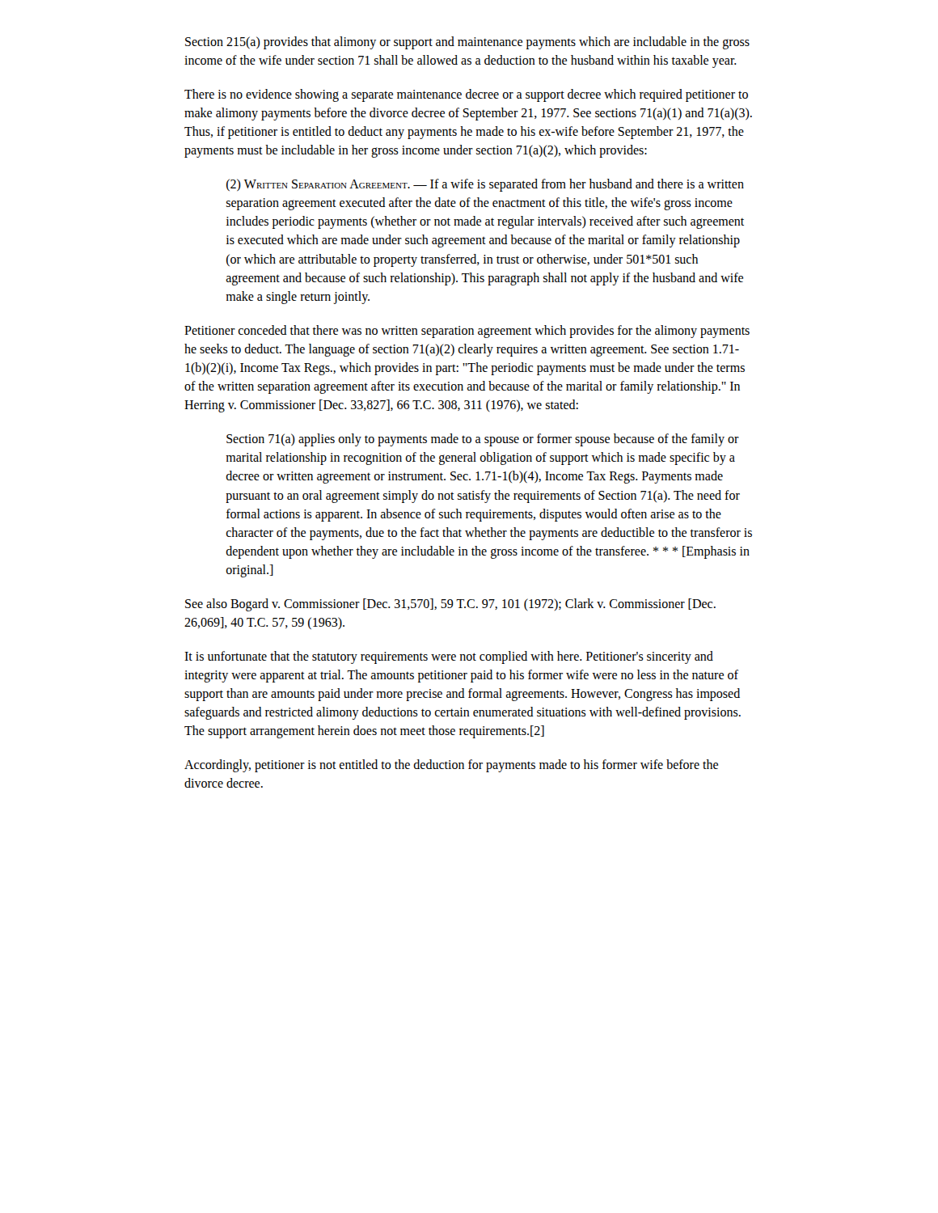Section 215(a) provides that alimony or support and maintenance payments which are includable in the gross income of the wife under section 71 shall be allowed as a deduction to the husband within his taxable year.
There is no evidence showing a separate maintenance decree or a support decree which required petitioner to make alimony payments before the divorce decree of September 21, 1977. See sections 71(a)(1) and 71(a)(3). Thus, if petitioner is entitled to deduct any payments he made to his ex-wife before September 21, 1977, the payments must be includable in her gross income under section 71(a)(2), which provides:
(2) Written Separation Agreement. — If a wife is separated from her husband and there is a written separation agreement executed after the date of the enactment of this title, the wife's gross income includes periodic payments (whether or not made at regular intervals) received after such agreement is executed which are made under such agreement and because of the marital or family relationship (or which are attributable to property transferred, in trust or otherwise, under 501*501 such agreement and because of such relationship). This paragraph shall not apply if the husband and wife make a single return jointly.
Petitioner conceded that there was no written separation agreement which provides for the alimony payments he seeks to deduct. The language of section 71(a)(2) clearly requires a written agreement. See section 1.71-1(b)(2)(i), Income Tax Regs., which provides in part: "The periodic payments must be made under the terms of the written separation agreement after its execution and because of the marital or family relationship." In Herring v. Commissioner [Dec. 33,827], 66 T.C. 308, 311 (1976), we stated:
Section 71(a) applies only to payments made to a spouse or former spouse because of the family or marital relationship in recognition of the general obligation of support which is made specific by a decree or written agreement or instrument. Sec. 1.71-1(b)(4), Income Tax Regs. Payments made pursuant to an oral agreement simply do not satisfy the requirements of Section 71(a). The need for formal actions is apparent. In absence of such requirements, disputes would often arise as to the character of the payments, due to the fact that whether the payments are deductible to the transferor is dependent upon whether they are includable in the gross income of the transferee. * * * [Emphasis in original.]
See also Bogard v. Commissioner [Dec. 31,570], 59 T.C. 97, 101 (1972); Clark v. Commissioner [Dec. 26,069], 40 T.C. 57, 59 (1963).
It is unfortunate that the statutory requirements were not complied with here. Petitioner's sincerity and integrity were apparent at trial. The amounts petitioner paid to his former wife were no less in the nature of support than are amounts paid under more precise and formal agreements. However, Congress has imposed safeguards and restricted alimony deductions to certain enumerated situations with well-defined provisions. The support arrangement herein does not meet those requirements.[2]
Accordingly, petitioner is not entitled to the deduction for payments made to his former wife before the divorce decree.